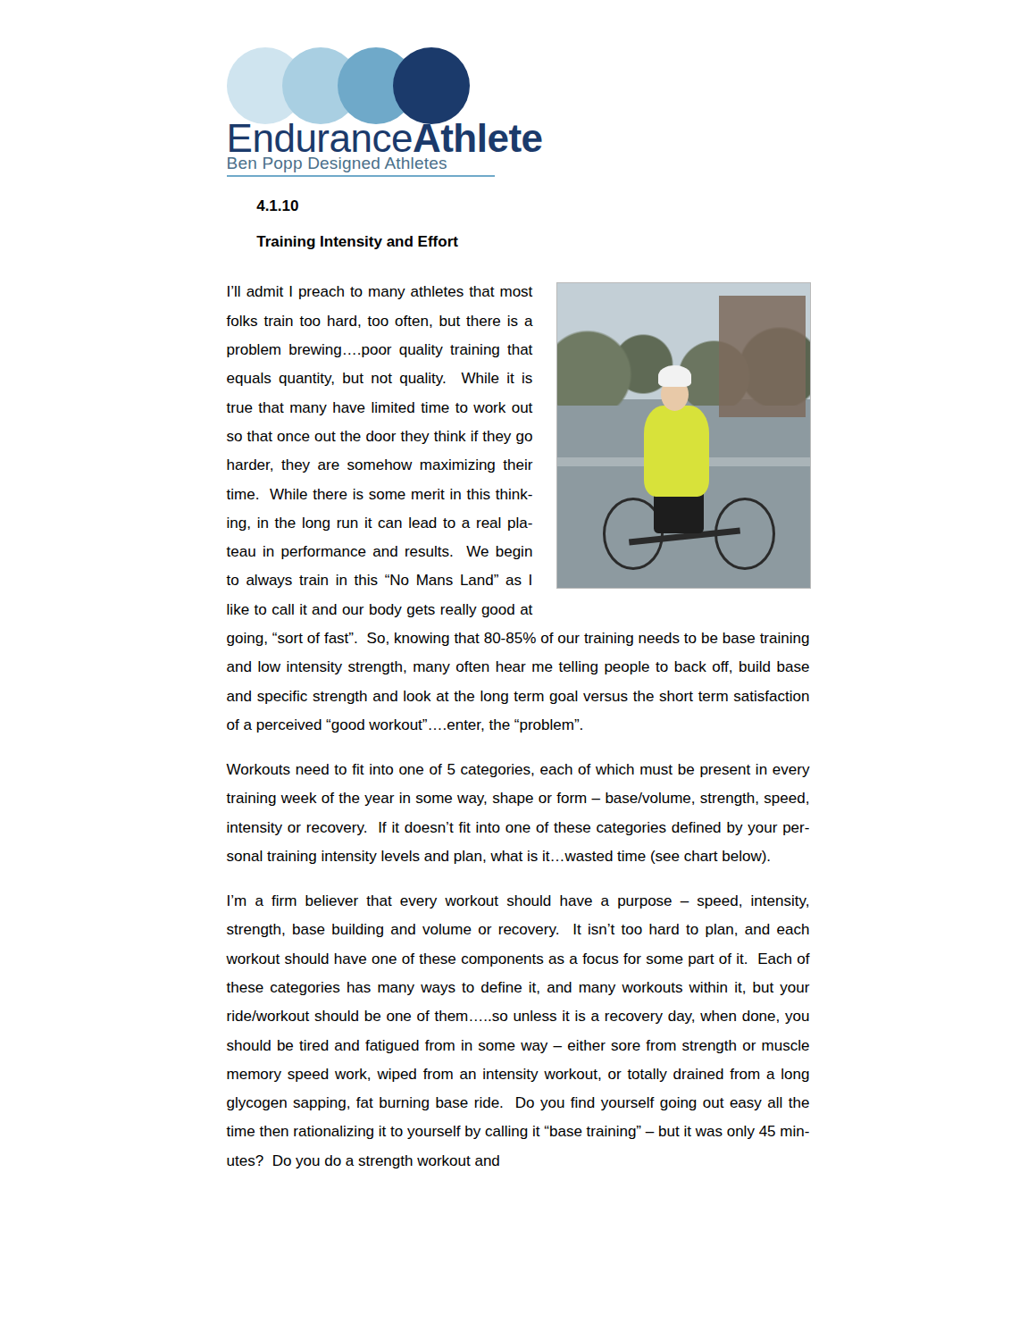Endurance Athlete
Ben Popp Designed Athletes
4.1.10
Training Intensity and Effort
Cyclist on a city street
I’ll admit I preach to many athletes that most folks train too hard, too often, but there is a problem brewing….poor quality training that equals quantity, but not quality. While it is true that many have limited time to work out so that once out the door they think if they go harder, they are somehow maximizing their time. While there is some merit in this thinking, in the long run it can lead to a real plateau in performance and results. We begin to always train in this “No Mans Land” as I like to call it and our body gets really good at going, “sort of fast”. So, knowing that 80-85% of our training needs to be base training and low intensity strength, many often hear me telling people to back off, build base and specific strength and look at the long term goal versus the short term satisfaction of a perceived “good workout”….enter, the “problem”.
Workouts need to fit into one of 5 categories, each of which must be present in every training week of the year in some way, shape or form – base/volume, strength, speed, intensity or recovery. If it doesn’t fit into one of these categories defined by your personal training intensity levels and plan, what is it…wasted time (see chart below).
I’m a firm believer that every workout should have a purpose – speed, intensity, strength, base building and volume or recovery. It isn’t too hard to plan, and each workout should have one of these components as a focus for some part of it. Each of these categories has many ways to define it, and many workouts within it, but your ride/workout should be one of them…..so unless it is a recovery day, when done, you should be tired and fatigued from in some way – either sore from strength or muscle memory speed work, wiped from an intensity workout, or totally drained from a long glycogen sapping, fat burning base ride. Do you find yourself going out easy all the time then rationalizing it to yourself by calling it “base training” – but it was only 45 minutes? Do you do a strength workout and